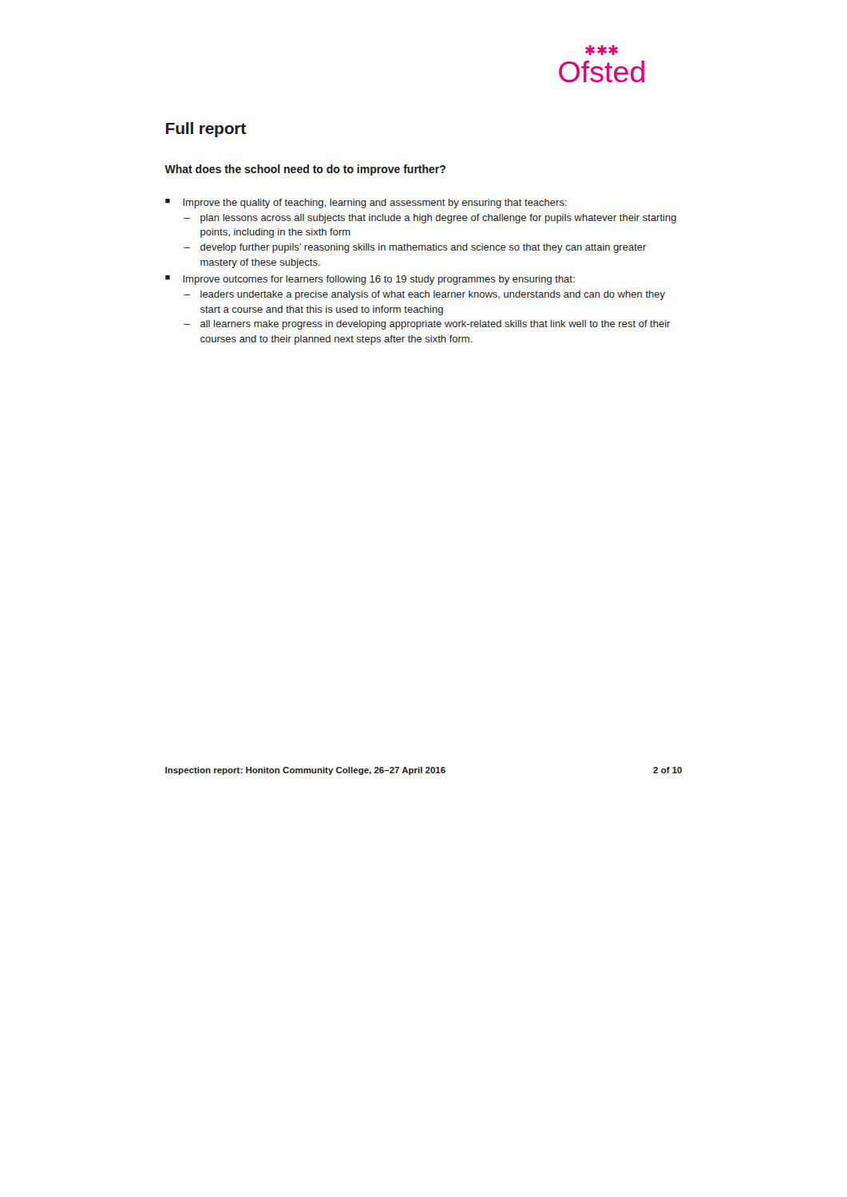Full report
What does the school need to do to improve further?
Improve the quality of teaching, learning and assessment by ensuring that teachers:
plan lessons across all subjects that include a high degree of challenge for pupils whatever their starting points, including in the sixth form
develop further pupils’ reasoning skills in mathematics and science so that they can attain greater mastery of these subjects.
Improve outcomes for learners following 16 to 19 study programmes by ensuring that:
leaders undertake a precise analysis of what each learner knows, understands and can do when they start a course and that this is used to inform teaching
all learners make progress in developing appropriate work-related skills that link well to the rest of their courses and to their planned next steps after the sixth form.
Inspection report: Honiton Community College, 26–27 April 2016
2 of 10